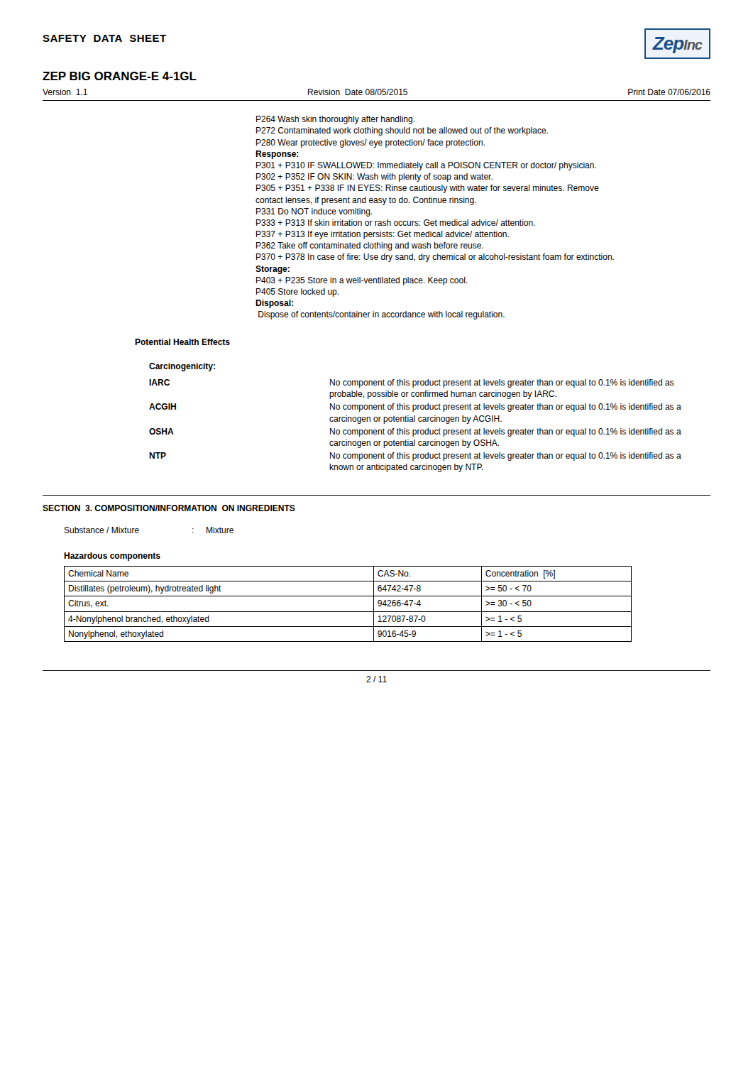SAFETY DATA SHEET
ZepInc
ZEP BIG ORANGE-E 4-1GL
Version 1.1 Revision Date 08/05/2015 Print Date 07/06/2016
P264 Wash skin thoroughly after handling.
P272 Contaminated work clothing should not be allowed out of the workplace.
P280 Wear protective gloves/ eye protection/ face protection.
Response:
P301 + P310 IF SWALLOWED: Immediately call a POISON CENTER or doctor/ physician.
P302 + P352 IF ON SKIN: Wash with plenty of soap and water.
P305 + P351 + P338 IF IN EYES: Rinse cautiously with water for several minutes. Remove contact lenses, if present and easy to do. Continue rinsing.
P331 Do NOT induce vomiting.
P333 + P313 If skin irritation or rash occurs: Get medical advice/ attention.
P337 + P313 If eye irritation persists: Get medical advice/ attention.
P362 Take off contaminated clothing and wash before reuse.
P370 + P378 In case of fire: Use dry sand, dry chemical or alcohol-resistant foam for extinction.
Storage:
P403 + P235 Store in a well-ventilated place. Keep cool.
P405 Store locked up.
Disposal:
Dispose of contents/container in accordance with local regulation.
Potential Health Effects
Carcinogenicity:
| IARC | No component of this product present at levels greater than or equal to 0.1% is identified as probable, possible or confirmed human carcinogen by IARC. |
| ACGIH | No component of this product present at levels greater than or equal to 0.1% is identified as a carcinogen or potential carcinogen by ACGIH. |
| OSHA | No component of this product present at levels greater than or equal to 0.1% is identified as a carcinogen or potential carcinogen by OSHA. |
| NTP | No component of this product present at levels greater than or equal to 0.1% is identified as a known or anticipated carcinogen by NTP. |
SECTION 3. COMPOSITION/INFORMATION ON INGREDIENTS
Substance / Mixture : Mixture
Hazardous components
| Chemical Name | CAS-No. | Concentration [%] |
| --- | --- | --- |
| Distillates (petroleum), hydrotreated light | 64742-47-8 | >= 50 - < 70 |
| Citrus, ext. | 94266-47-4 | >= 30 - < 50 |
| 4-Nonylphenol branched, ethoxylated | 127087-87-0 | >= 1 - < 5 |
| Nonylphenol, ethoxylated | 9016-45-9 | >= 1 - < 5 |
2 / 11